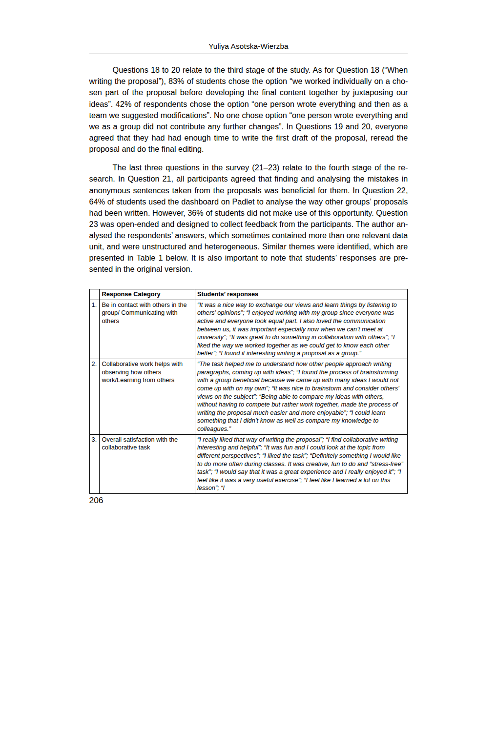Yuliya Asotska-Wierzba
Questions 18 to 20 relate to the third stage of the study. As for Question 18 (“When writing the proposal”), 83% of students chose the option “we worked individually on a chosen part of the proposal before developing the final content together by juxtaposing our ideas”. 42% of respondents chose the option “one person wrote everything and then as a team we suggested modifications”. No one chose option “one person wrote everything and we as a group did not contribute any further changes”. In Questions 19 and 20, everyone agreed that they had had enough time to write the first draft of the proposal, reread the proposal and do the final editing.
The last three questions in the survey (21–23) relate to the fourth stage of the research. In Question 21, all participants agreed that finding and analysing the mistakes in anonymous sentences taken from the proposals was beneficial for them. In Question 22, 64% of students used the dashboard on Padlet to analyse the way other groups’ proposals had been written. However, 36% of students did not make use of this opportunity. Question 23 was open-ended and designed to collect feedback from the participants. The author analysed the respondents’ answers, which sometimes contained more than one relevant data unit, and were unstructured and heterogeneous. Similar themes were identified, which are presented in Table 1 below. It is also important to note that students’ responses are presented in the original version.
| | Response Category | Students’ responses |
| --- | --- | --- |
| 1. | Be in contact with others in the group/ Communicating with others | “It was a nice way to exchange our views and learn things by listening to others’ opinions”; “I enjoyed working with my group since everyone was active and everyone took equal part. I also loved the communication between us, it was important especially now when we can’t meet at university”; “It was great to do something in collaboration with others”; “I liked the way we worked together as we could get to know each other better”; “I found it interesting writing a proposal as a group.” |
| 2. | Collaborative work helps with observing how others work/Learning from others | “The task helped me to understand how other people approach writing paragraphs, coming up with ideas”; “I found the process of brainstorming with a group beneficial because we came up with many ideas I would not come up with on my own”; “It was nice to brainstorm and consider others’ views on the subject”; “Being able to compare my ideas with others, without having to compete but rather work together, made the process of writing the proposal much easier and more enjoyable”; “I could learn something that I didn’t know as well as compare my knowledge to colleagues.” |
| 3. | Overall satisfaction with the collaborative task | “I really liked that way of writing the proposal”; “I find collaborative writing interesting and helpful”; “It was fun and I could look at the topic from different perspectives”; “I liked the task”; “Definitely something I would like to do more often during classes. It was creative, fun to do and “stress-free” task”; “I would say that it was a great experience and I really enjoyed it”; “I feel like it was a very useful exercise”; “I feel like I learned a lot on this lesson”; “I |
206